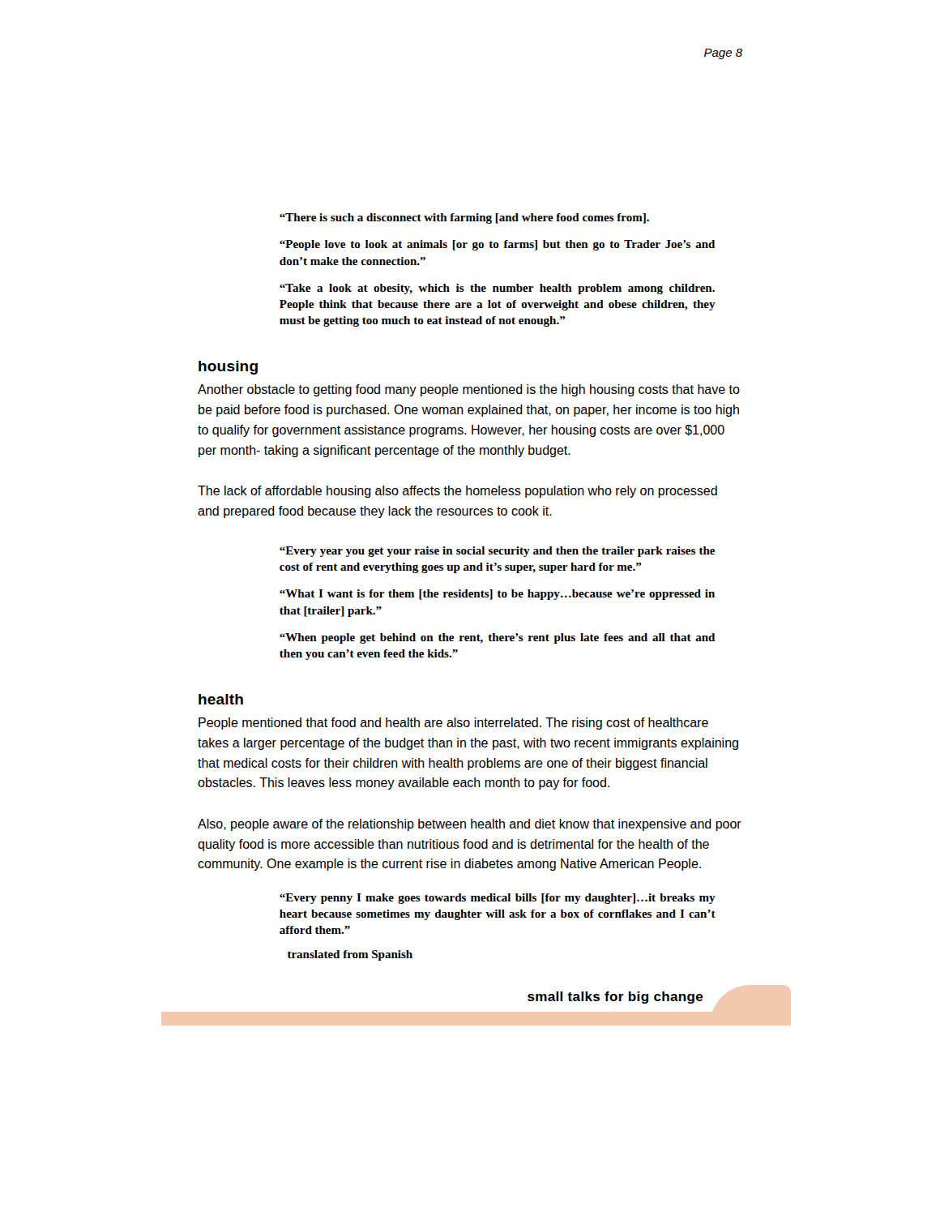Page 8
“There is such a disconnect with farming [and where food comes from].
“People love to look at animals [or go to farms] but then go to Trader Joe’s and don’t make the connection.”
“Take a look at obesity, which is the number health problem among children. People think that because there are a lot of overweight and obese children, they must be getting too much to eat instead of not enough.”
housing
Another obstacle to getting food many people mentioned is the high housing costs that have to be paid before food is purchased. One woman explained that, on paper, her income is too high to qualify for government assistance programs. However, her housing costs are over $1,000 per month- taking a significant percentage of the monthly budget.
The lack of affordable housing also affects the homeless population who rely on processed and prepared food because they lack the resources to cook it.
“Every year you get your raise in social security and then the trailer park raises the cost of rent and everything goes up and it’s super, super hard for me.”
“What I want is for them [the residents] to be happy…because we’re oppressed in that [trailer] park.”
“When people get behind on the rent, there’s rent plus late fees and all that and then you can’t even feed the kids.”
health
People mentioned that food and health are also interrelated. The rising cost of healthcare takes a larger percentage of the budget than in the past, with two recent immigrants explaining that medical costs for their children with health problems are one of their biggest financial obstacles. This leaves less money available each month to pay for food.
Also, people aware of the relationship between health and diet know that inexpensive and poor quality food is more accessible than nutritious food and is detrimental for the health of the community. One example is the current rise in diabetes among Native American People.
“Every penny I make goes towards medical bills [for my daughter]…it breaks my heart because sometimes my daughter will ask for a box of cornflakes and I can’t afford them.”
translated from Spanish
small talks for big change